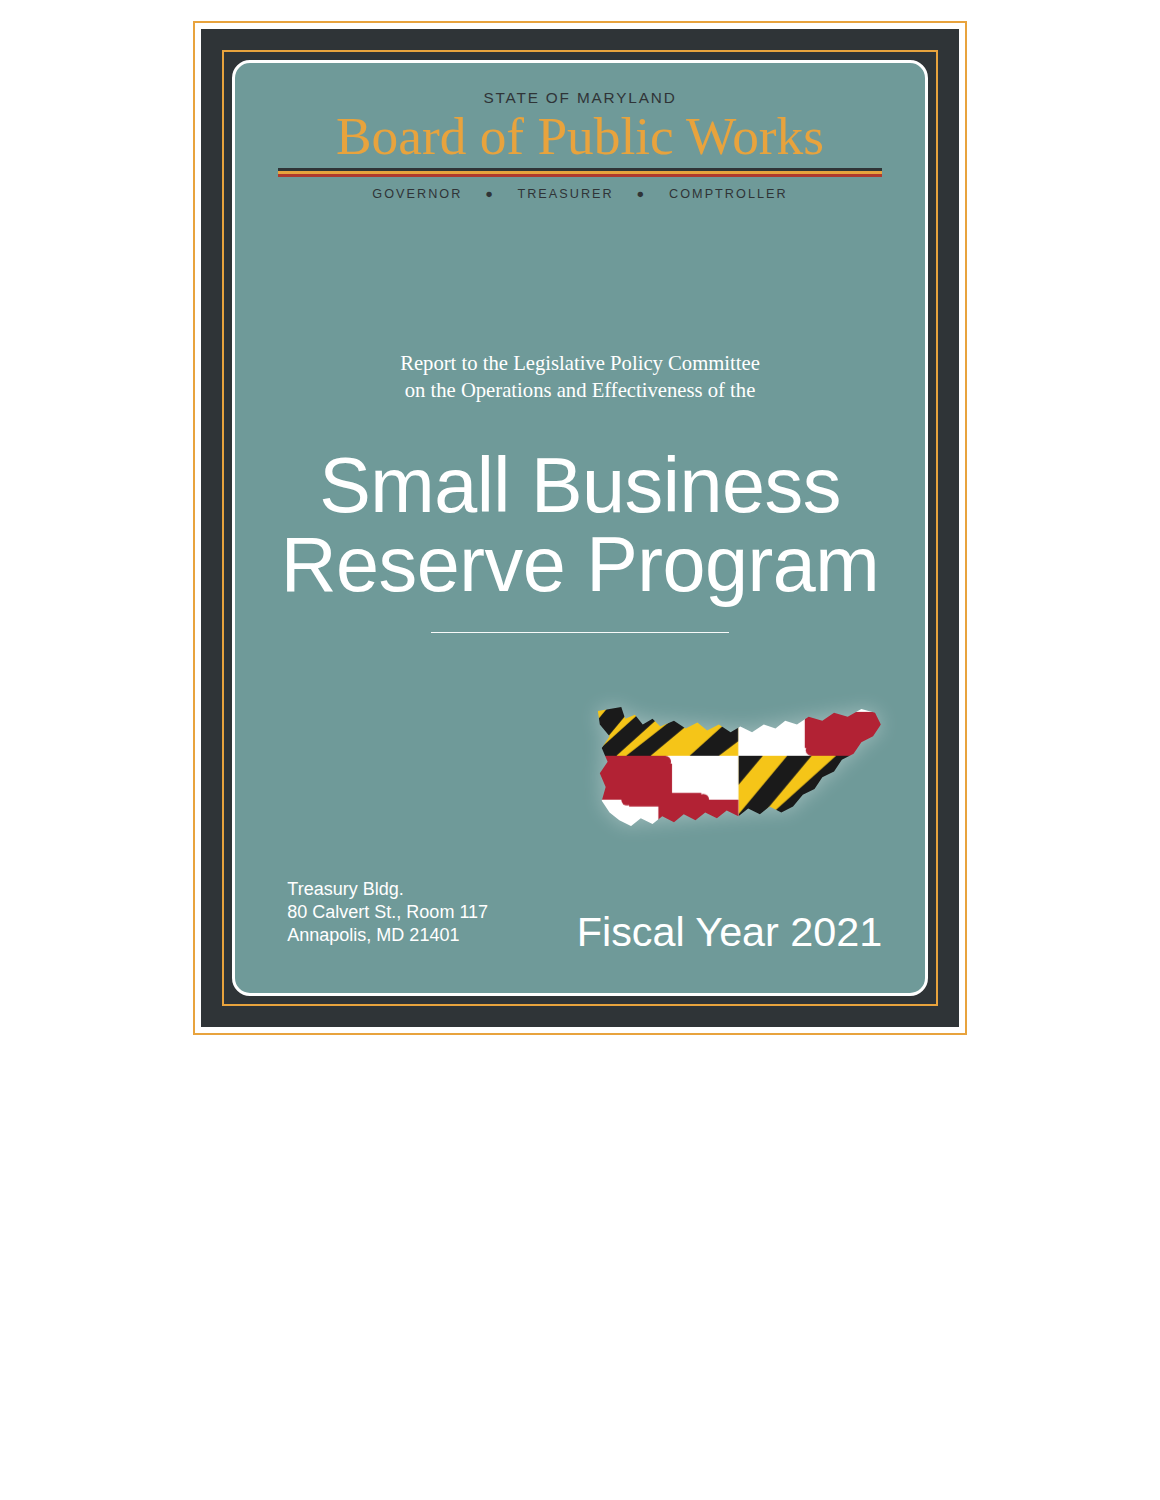STATE OF MARYLAND
Board of Public Works
GOVERNOR ● TREASURER ● COMPTROLLER
Report to the Legislative Policy Committee
on the Operations and Effectiveness of the
Small Business Reserve Program
Treasury Bldg.
80 Calvert St., Room 117
Annapolis, MD 21401
Fiscal Year 2021